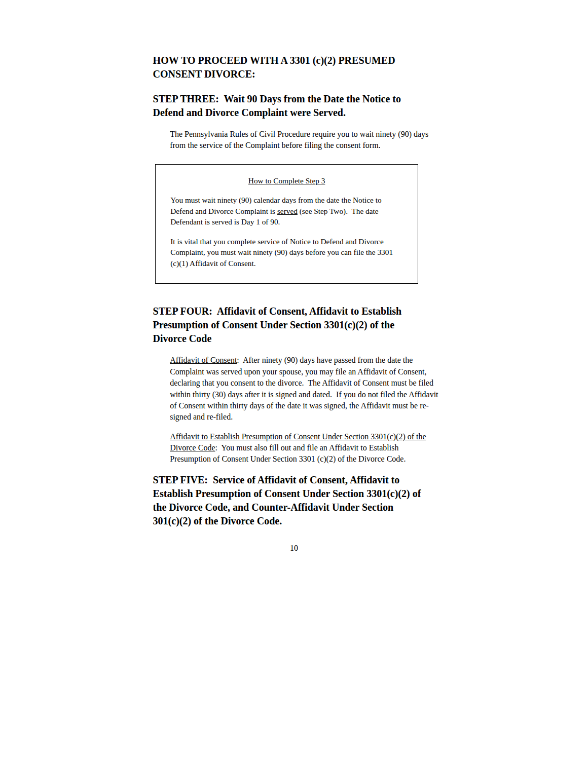HOW TO PROCEED WITH A 3301 (c)(2) PRESUMED
CONSENT DIVORCE:
STEP THREE: Wait 90 Days from the Date the Notice to
Defend and Divorce Complaint were Served.
The Pennsylvania Rules of Civil Procedure require you to wait ninety (90) days from the service of the Complaint before filing the consent form.
How to Complete Step 3
You must wait ninety (90) calendar days from the date the Notice to Defend and Divorce Complaint is served (see Step Two). The date Defendant is served is Day 1 of 90.
It is vital that you complete service of Notice to Defend and Divorce Complaint, you must wait ninety (90) days before you can file the 3301 (c)(1) Affidavit of Consent.
STEP FOUR: Affidavit of Consent, Affidavit to Establish
Presumption of Consent Under Section 3301(c)(2) of the
Divorce Code
Affidavit of Consent: After ninety (90) days have passed from the date the Complaint was served upon your spouse, you may file an Affidavit of Consent, declaring that you consent to the divorce. The Affidavit of Consent must be filed within thirty (30) days after it is signed and dated. If you do not filed the Affidavit of Consent within thirty days of the date it was signed, the Affidavit must be re-signed and re-filed.
Affidavit to Establish Presumption of Consent Under Section 3301(c)(2) of the Divorce Code: You must also fill out and file an Affidavit to Establish Presumption of Consent Under Section 3301 (c)(2) of the Divorce Code.
STEP FIVE: Service of Affidavit of Consent, Affidavit to
Establish Presumption of Consent Under Section 3301(c)(2) of
the Divorce Code, and Counter-Affidavit Under Section
301(c)(2) of the Divorce Code.
10